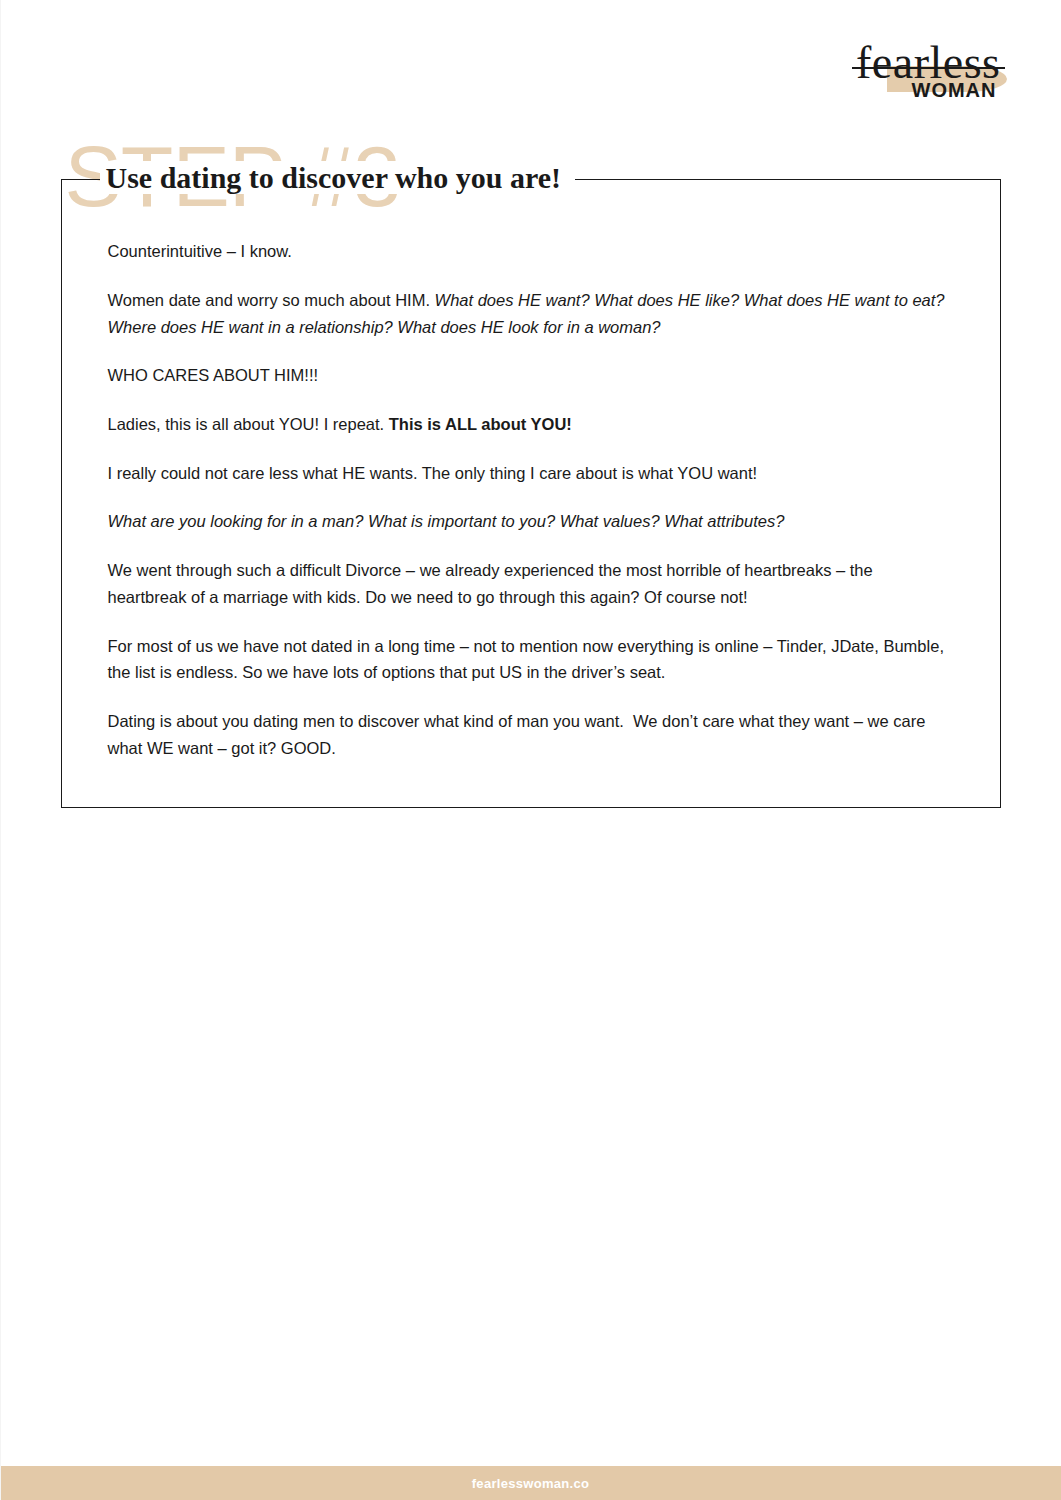fearless WOMAN
STEP #3
Use dating to discover who you are!
Counterintuitive – I know.
Women date and worry so much about HIM. What does HE want? What does HE like? What does HE want to eat? Where does HE want in a relationship? What does HE look for in a woman?
WHO CARES ABOUT HIM!!!
Ladies, this is all about YOU! I repeat. This is ALL about YOU!
I really could not care less what HE wants. The only thing I care about is what YOU want!
What are you looking for in a man? What is important to you? What values? What attributes?
We went through such a difficult Divorce – we already experienced the most horrible of heartbreaks – the heartbreak of a marriage with kids. Do we need to go through this again? Of course not!
For most of us we have not dated in a long time – not to mention now everything is online – Tinder, JDate, Bumble, the list is endless. So we have lots of options that put US in the driver’s seat.
Dating is about you dating men to discover what kind of man you want. We don’t care what they want – we care what WE want – got it? GOOD.
fearlesswoman.co